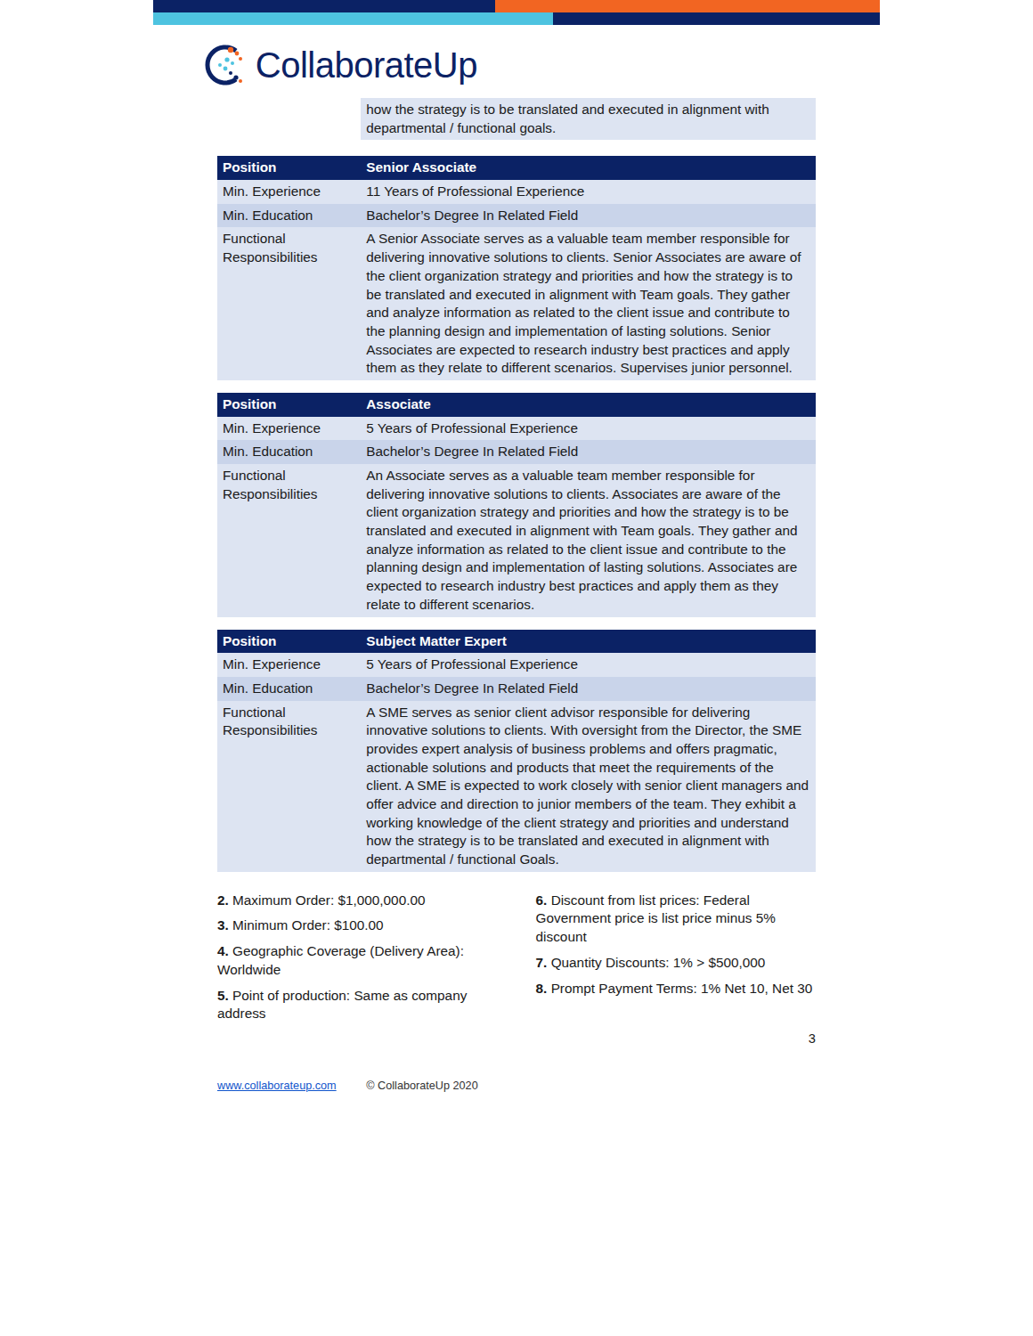CollaborateUp
| | how the strategy is to be translated and executed in alignment with departmental / functional goals. |
| Position | Senior Associate |
| Min. Experience | 11 Years of Professional Experience |
| Min. Education | Bachelor’s Degree In Related Field |
| Functional Responsibilities | A Senior Associate serves as a valuable team member responsible for delivering innovative solutions to clients. Senior Associates are aware of the client organization strategy and priorities and how the strategy is to be translated and executed in alignment with Team goals. They gather and analyze information as related to the client issue and contribute to the planning design and implementation of lasting solutions. Senior Associates are expected to research industry best practices and apply them as they relate to different scenarios. Supervises junior personnel. |
| Position | Associate |
| Min. Experience | 5 Years of Professional Experience |
| Min. Education | Bachelor’s Degree In Related Field |
| Functional Responsibilities | An Associate serves as a valuable team member responsible for delivering innovative solutions to clients. Associates are aware of the client organization strategy and priorities and how the strategy is to be translated and executed in alignment with Team goals. They gather and analyze information as related to the client issue and contribute to the planning design and implementation of lasting solutions. Associates are expected to research industry best practices and apply them as they relate to different scenarios. |
| Position | Subject Matter Expert |
| Min. Experience | 5 Years of Professional Experience |
| Min. Education | Bachelor’s Degree In Related Field |
| Functional Responsibilities | A SME serves as senior client advisor responsible for delivering innovative solutions to clients. With oversight from the Director, the SME provides expert analysis of business problems and offers pragmatic, actionable solutions and products that meet the requirements of the client. A SME is expected to work closely with senior client managers and offer advice and direction to junior members of the team. They exhibit a working knowledge of the client strategy and priorities and understand how the strategy is to be translated and executed in alignment with departmental / functional Goals. |
2. Maximum Order: $1,000,000.00
3. Minimum Order: $100.00
4. Geographic Coverage (Delivery Area): Worldwide
5. Point of production: Same as company address
6. Discount from list prices: Federal Government price is list price minus 5% discount
7. Quantity Discounts: 1% > $500,000
8. Prompt Payment Terms: 1% Net 10, Net 30
3
www.collaborateup.com
© CollaborateUp 2020